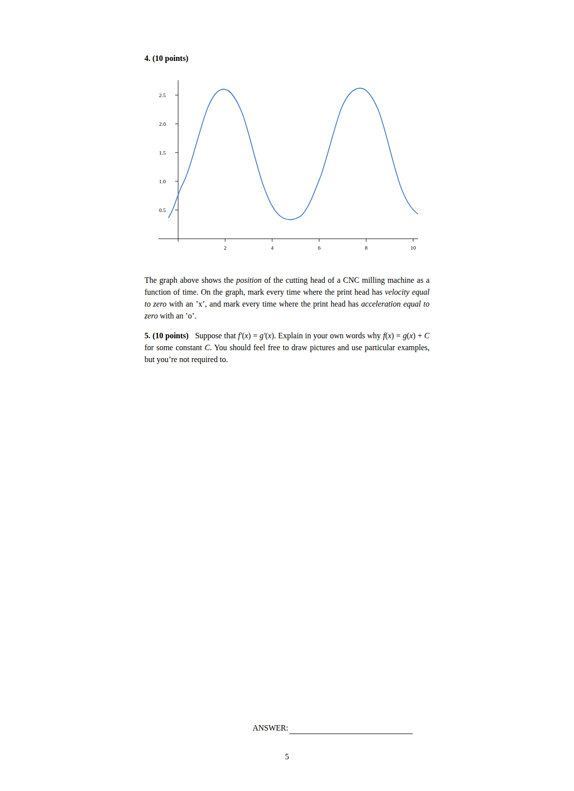4. (10 points)
2.5 2.0 1.5 1.0 0.5 2 4 6 8 10
The graph above shows the position of the cutting head of a CNC milling machine as a function of time. On the graph, mark every time where the print head has velocity equal to zero with an ’x’, and mark every time where the print head has acceleration equal to zero with an ’o’.
5. (10 points) Suppose that f′(x) = g′(x). Explain in your own words why f(x) = g(x) + C for some constant C. You should feel free to draw pictures and use particular examples, but you’re not required to.
ANSWER:
5